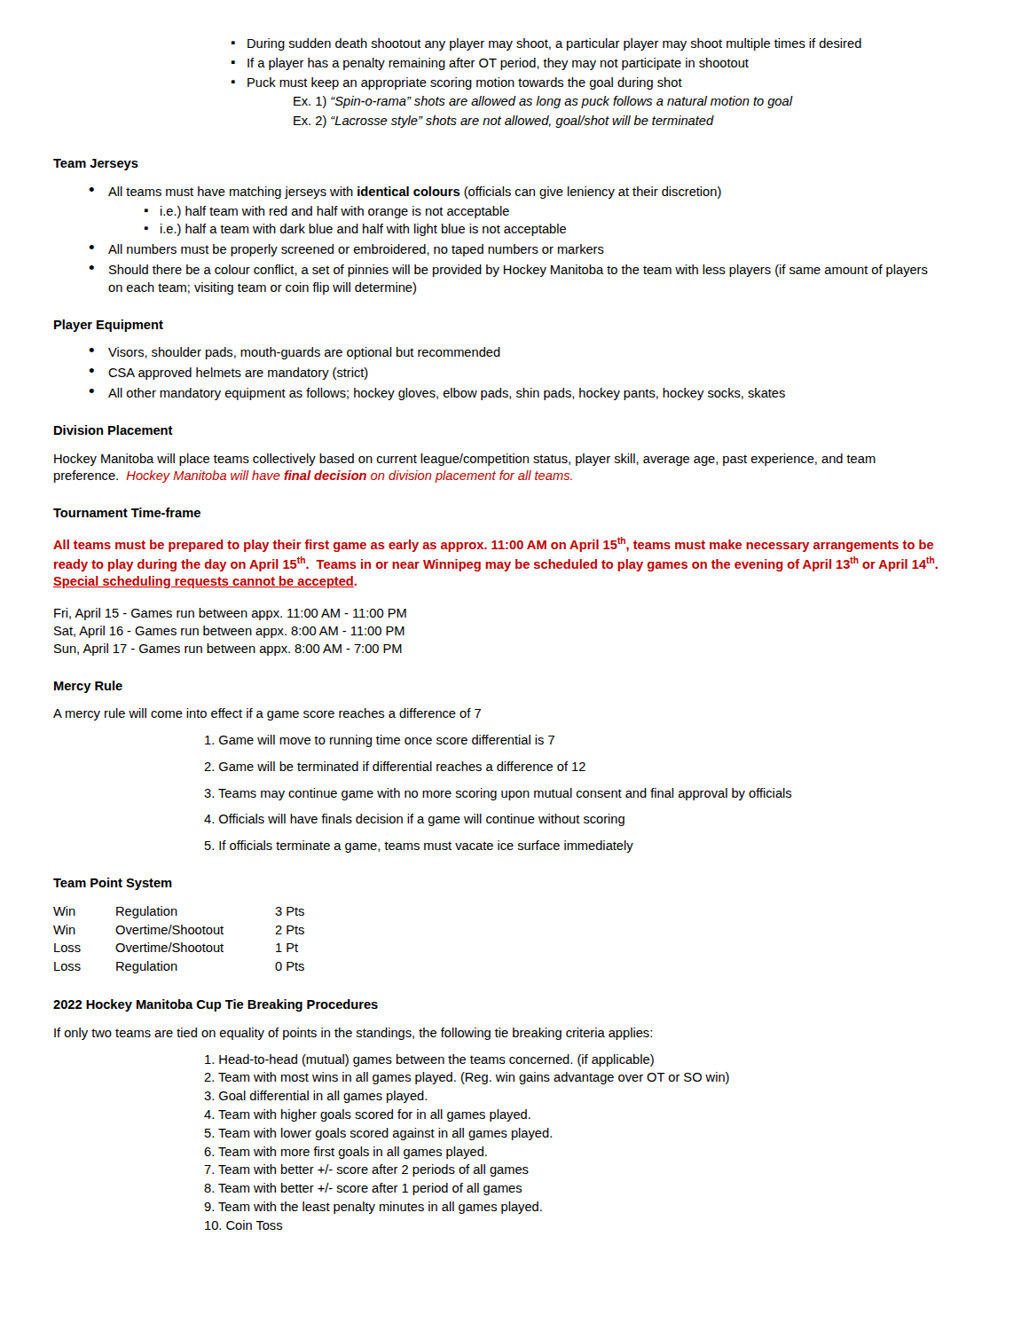During sudden death shootout any player may shoot, a particular player may shoot multiple times if desired
If a player has a penalty remaining after OT period, they may not participate in shootout
Puck must keep an appropriate scoring motion towards the goal during shot
Ex. 1) “Spin-o-rama” shots are allowed as long as puck follows a natural motion to goal
Ex. 2) “Lacrosse style” shots are not allowed, goal/shot will be terminated
Team Jerseys
All teams must have matching jerseys with identical colours (officials can give leniency at their discretion)
i.e.) half team with red and half with orange is not acceptable
i.e.) half a team with dark blue and half with light blue is not acceptable
All numbers must be properly screened or embroidered, no taped numbers or markers
Should there be a colour conflict, a set of pinnies will be provided by Hockey Manitoba to the team with less players (if same amount of players on each team; visiting team or coin flip will determine)
Player Equipment
Visors, shoulder pads, mouth-guards are optional but recommended
CSA approved helmets are mandatory (strict)
All other mandatory equipment as follows; hockey gloves, elbow pads, shin pads, hockey pants, hockey socks, skates
Division Placement
Hockey Manitoba will place teams collectively based on current league/competition status, player skill, average age, past experience, and team preference. Hockey Manitoba will have final decision on division placement for all teams.
Tournament Time-frame
All teams must be prepared to play their first game as early as approx. 11:00 AM on April 15th, teams must make necessary arrangements to be ready to play during the day on April 15th. Teams in or near Winnipeg may be scheduled to play games on the evening of April 13th or April 14th. Special scheduling requests cannot be accepted.
Fri, April 15 - Games run between appx. 11:00 AM - 11:00 PM
Sat, April 16 - Games run between appx. 8:00 AM - 11:00 PM
Sun, April 17 - Games run between appx. 8:00 AM - 7:00 PM
Mercy Rule
A mercy rule will come into effect if a game score reaches a difference of 7
1. Game will move to running time once score differential is 7
2. Game will be terminated if differential reaches a difference of 12
3. Teams may continue game with no more scoring upon mutual consent and final approval by officials
4. Officials will have finals decision if a game will continue without scoring
5. If officials terminate a game, teams must vacate ice surface immediately
Team Point System
| Win | Regulation | 3 Pts |
| Win | Overtime/Shootout | 2 Pts |
| Loss | Overtime/Shootout | 1 Pt |
| Loss | Regulation | 0 Pts |
2022 Hockey Manitoba Cup Tie Breaking Procedures
If only two teams are tied on equality of points in the standings, the following tie breaking criteria applies:
1. Head-to-head (mutual) games between the teams concerned. (if applicable)
2. Team with most wins in all games played. (Reg. win gains advantage over OT or SO win)
3. Goal differential in all games played.
4. Team with higher goals scored for in all games played.
5. Team with lower goals scored against in all games played.
6. Team with more first goals in all games played.
7. Team with better +/- score after 2 periods of all games
8. Team with better +/- score after 1 period of all games
9. Team with the least penalty minutes in all games played.
10. Coin Toss